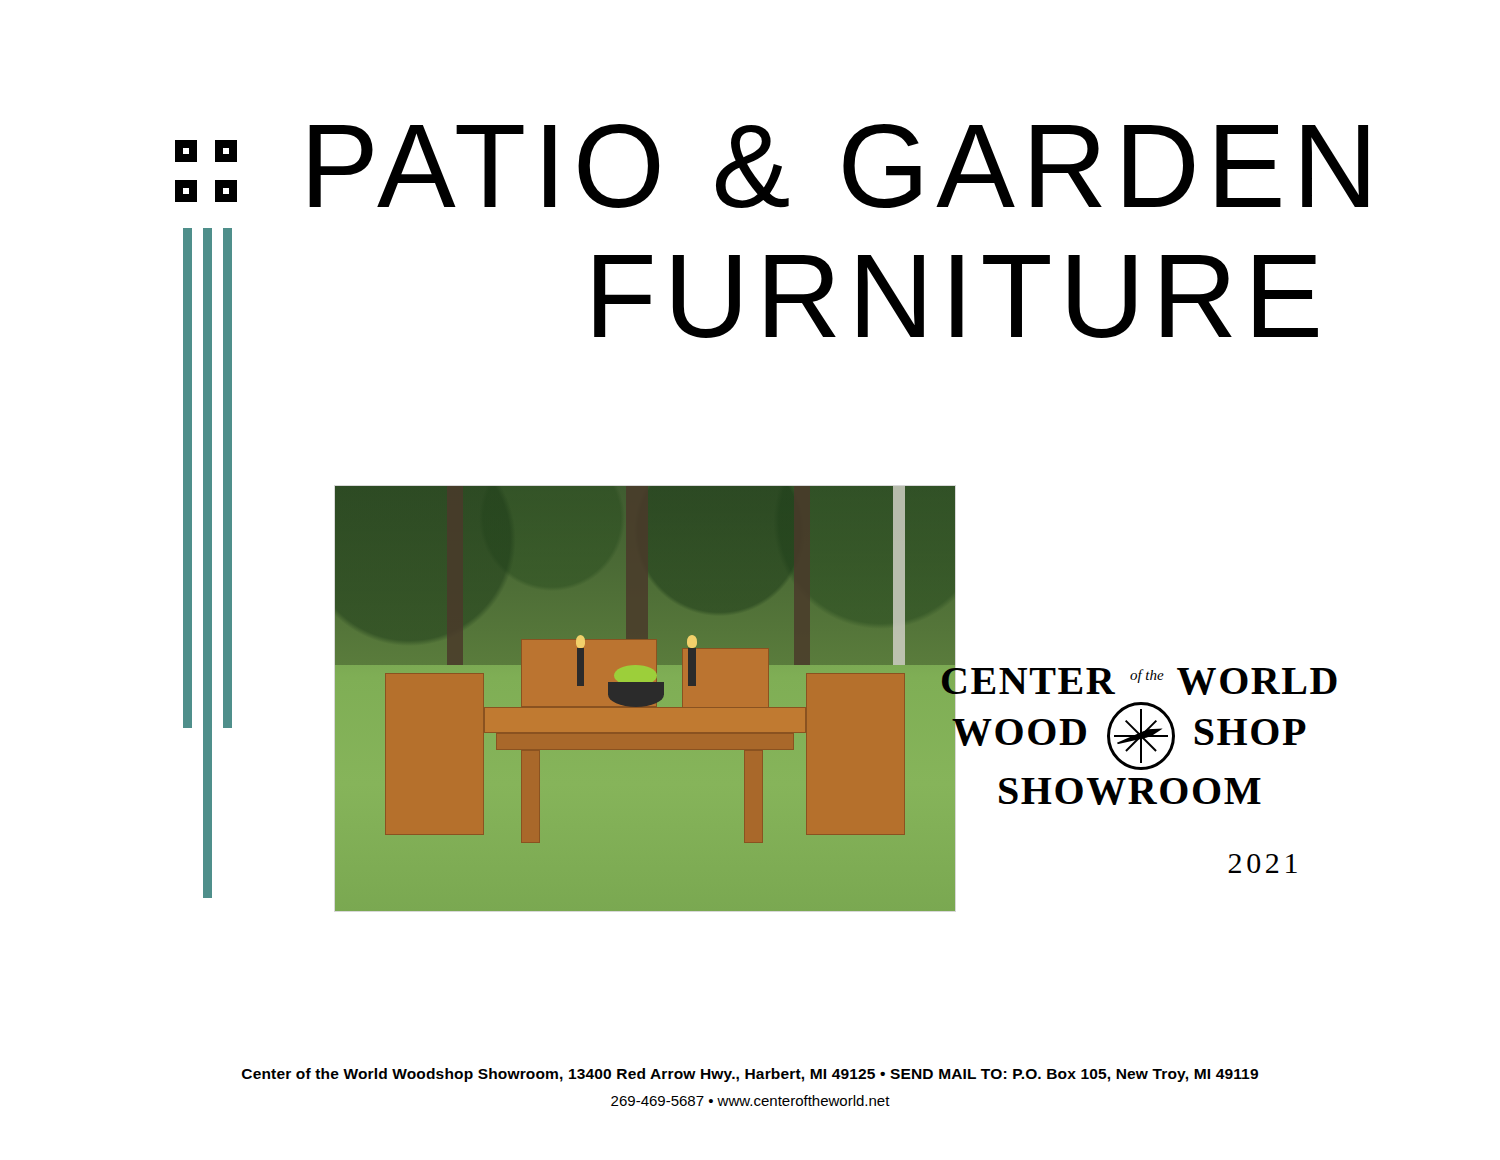Patio & Garden
Furniture
Center of the World
Wood Shop
Showroom
2021
Center of the World Woodshop Showroom, 13400 Red Arrow Hwy., Harbert, MI 49125 • SEND MAIL TO: P.O. Box 105, New Troy, MI 49119
269-469-5687 • www.centeroftheworld.net